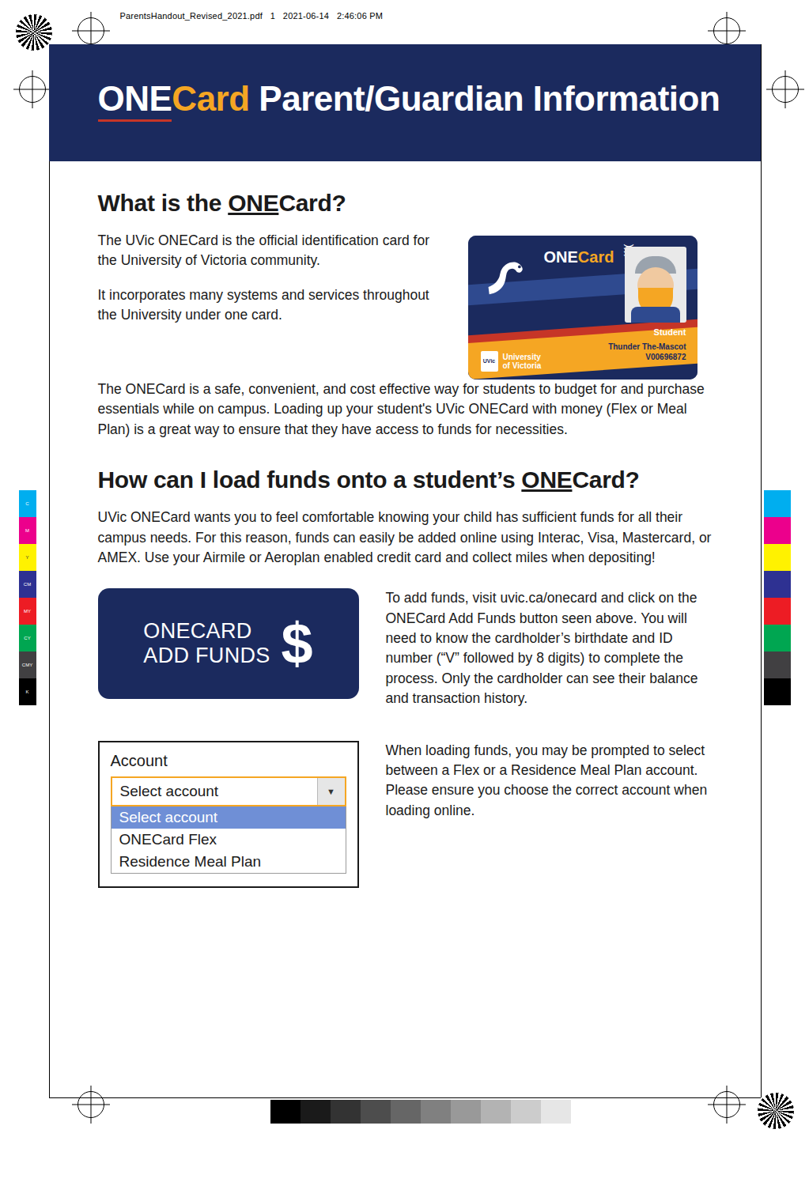ParentsHandout_Revised_2021.pdf 1 2021-06-14 2:46:06 PM
C
M
Y
CM
MY
CY
CMY
K
ONE Card Parent/Guardian Information
What is the ONECard?
The UVic ONECard is the official identification card for the University of Victoria community.
It incorporates many systems and services throughout the University under one card.
ONECard
))))
Student
UVic
University
of Victoria
Thunder The-Mascot
V00696872
The ONECard is a safe, convenient, and cost effective way for students to budget for and purchase essentials while on campus. Loading up your student's UVic ONECard with money (Flex or Meal Plan) is a great way to ensure that they have access to funds for necessities.
How can I load funds onto a student’s ONECard?
UVic ONECard wants you to feel comfortable knowing your child has sufficient funds for all their campus needs. For this reason, funds can easily be added online using Interac, Visa, Mastercard, or AMEX. Use your Airmile or Aeroplan enabled credit card and collect miles when depositing!
ONECARD
ADD FUNDS
$
To add funds, visit uvic.ca/onecard and click on the ONECard Add Funds button seen above. You will need to know the cardholder’s birthdate and ID number (“V” followed by 8 digits) to complete the process. Only the cardholder can see their balance and transaction history.
Account
Select account
▼
Select account
ONECard Flex
Residence Meal Plan
When loading funds, you may be prompted to select between a Flex or a Residence Meal Plan account. Please ensure you choose the correct account when loading online.